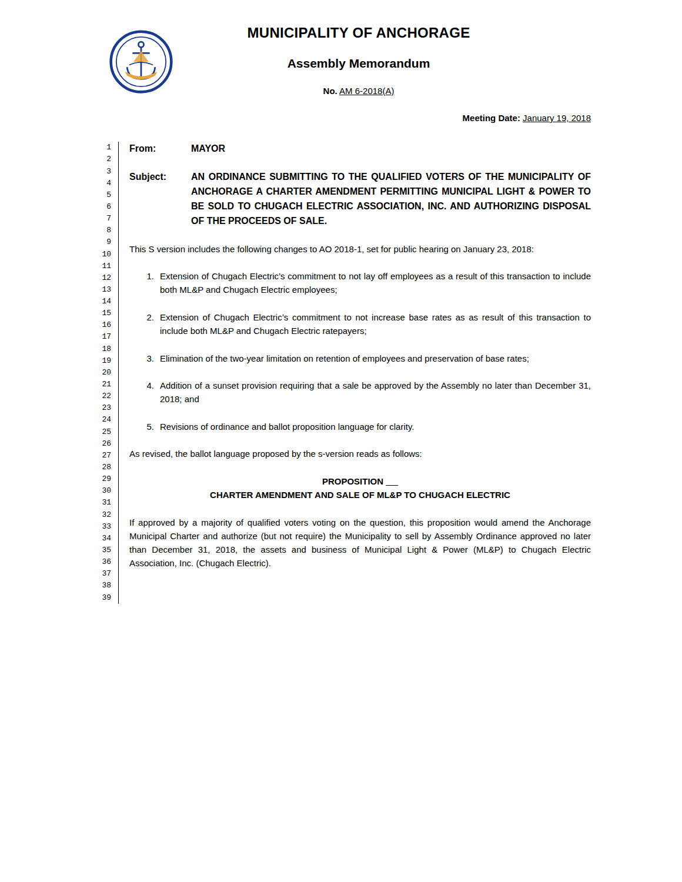MUNICIPALITY OF ANCHORAGE
Assembly Memorandum
No. AM 6-2018(A)
Meeting Date: January 19, 2018
1
2
3
4
5
6
7
8
9
10
11
12
13
14
15
16
17
18
19
20
21
22
23
24
25
26
27
28
29
30
31
32
33
34
35
36
37
38
39
From:
MAYOR
Subject:
AN ORDINANCE SUBMITTING TO THE QUALIFIED VOTERS OF THE MUNICIPALITY OF ANCHORAGE A CHARTER AMENDMENT PERMITTING MUNICIPAL LIGHT & POWER TO BE SOLD TO CHUGACH ELECTRIC ASSOCIATION, INC. AND AUTHORIZING DISPOSAL OF THE PROCEEDS OF SALE.
This S version includes the following changes to AO 2018-1, set for public hearing on January 23, 2018:
1. Extension of Chugach Electric’s commitment to not lay off employees as a result of this transaction to include both ML&P and Chugach Electric employees;
2. Extension of Chugach Electric’s commitment to not increase base rates as as result of this transaction to include both ML&P and Chugach Electric ratepayers;
3. Elimination of the two-year limitation on retention of employees and preservation of base rates;
4. Addition of a sunset provision requiring that a sale be approved by the Assembly no later than December 31, 2018; and
5. Revisions of ordinance and ballot proposition language for clarity.
As revised, the ballot language proposed by the s-version reads as follows:
PROPOSITION
CHARTER AMENDMENT AND SALE OF ML&P TO CHUGACH ELECTRIC
If approved by a majority of qualified voters voting on the question, this proposition would amend the Anchorage Municipal Charter and authorize (but not require) the Municipality to sell by Assembly Ordinance approved no later than December 31, 2018, the assets and business of Municipal Light & Power (ML&P) to Chugach Electric Association, Inc. (Chugach Electric).